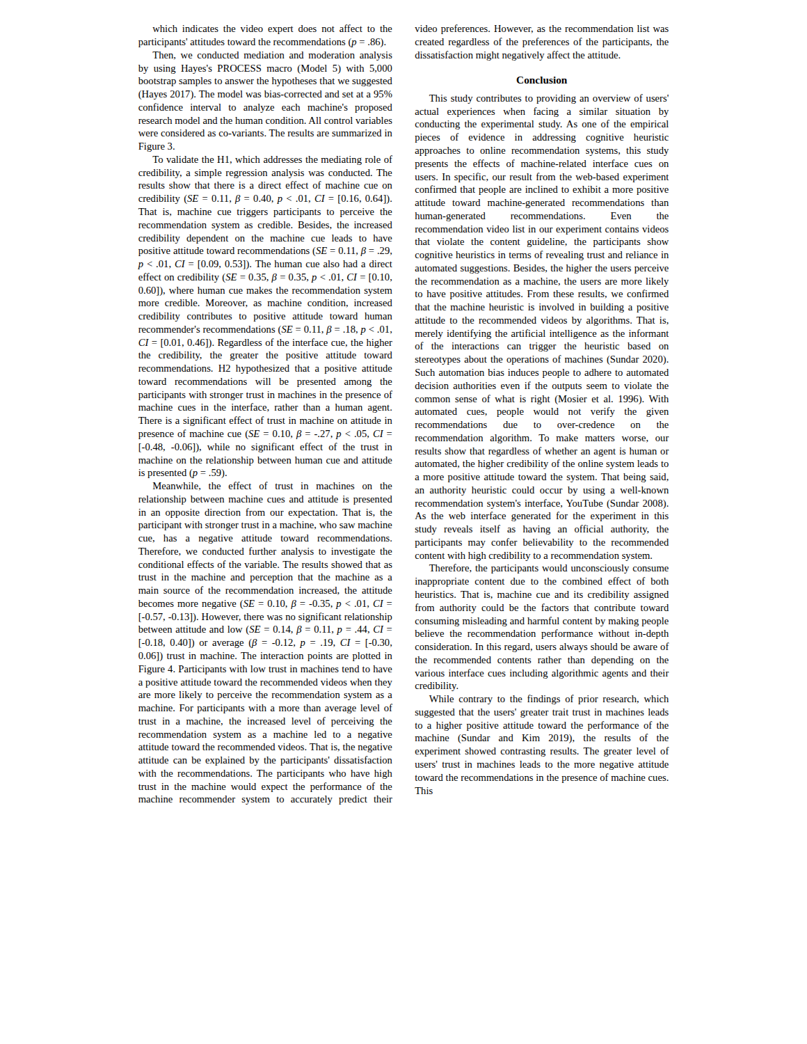which indicates the video expert does not affect to the participants' attitudes toward the recommendations (p = .86).
Then, we conducted mediation and moderation analysis by using Hayes's PROCESS macro (Model 5) with 5,000 bootstrap samples to answer the hypotheses that we suggested (Hayes 2017). The model was bias-corrected and set at a 95% confidence interval to analyze each machine's proposed research model and the human condition. All control variables were considered as co-variants. The results are summarized in Figure 3.
To validate the H1, which addresses the mediating role of credibility, a simple regression analysis was conducted. The results show that there is a direct effect of machine cue on credibility (SE = 0.11, β = 0.40, p < .01, CI = [0.16, 0.64]). That is, machine cue triggers participants to perceive the recommendation system as credible. Besides, the increased credibility dependent on the machine cue leads to have positive attitude toward recommendations (SE = 0.11, β = .29, p < .01, CI = [0.09, 0.53]). The human cue also had a direct effect on credibility (SE = 0.35, β = 0.35, p < .01, CI = [0.10, 0.60]), where human cue makes the recommendation system more credible. Moreover, as machine condition, increased credibility contributes to positive attitude toward human recommender's recommendations (SE = 0.11, β = .18, p < .01, CI = [0.01, 0.46]). Regardless of the interface cue, the higher the credibility, the greater the positive attitude toward recommendations. H2 hypothesized that a positive attitude toward recommendations will be presented among the participants with stronger trust in machines in the presence of machine cues in the interface, rather than a human agent. There is a significant effect of trust in machine on attitude in presence of machine cue (SE = 0.10, β = -.27, p < .05, CI = [-0.48, -0.06]), while no significant effect of the trust in machine on the relationship between human cue and attitude is presented (p = .59).
Meanwhile, the effect of trust in machines on the relationship between machine cues and attitude is presented in an opposite direction from our expectation. That is, the participant with stronger trust in a machine, who saw machine cue, has a negative attitude toward recommendations. Therefore, we conducted further analysis to investigate the conditional effects of the variable. The results showed that as trust in the machine and perception that the machine as a main source of the recommendation increased, the attitude becomes more negative (SE = 0.10, β = -0.35, p < .01, CI = [-0.57, -0.13]). However, there was no significant relationship between attitude and low (SE = 0.14, β = 0.11, p = .44, CI = [-0.18, 0.40]) or average (β = -0.12, p = .19, CI = [-0.30, 0.06]) trust in machine. The interaction points are plotted in Figure 4. Participants with low trust in machines tend to have a positive attitude toward the recommended videos when they are more likely to perceive the recommendation system as a machine. For participants with a more than average level of trust in a machine, the increased level of perceiving the recommendation system as a machine led to a negative attitude toward the recommended videos. That is, the negative attitude can be explained by the participants' dissatisfaction with the recommendations. The participants who have high trust in the machine would expect the performance of the machine recommender system to accurately predict their video preferences. However, as the recommendation list was created regardless of the preferences of the participants, the dissatisfaction might negatively affect the attitude.
Conclusion
This study contributes to providing an overview of users' actual experiences when facing a similar situation by conducting the experimental study. As one of the empirical pieces of evidence in addressing cognitive heuristic approaches to online recommendation systems, this study presents the effects of machine-related interface cues on users. In specific, our result from the web-based experiment confirmed that people are inclined to exhibit a more positive attitude toward machine-generated recommendations than human-generated recommendations. Even the recommendation video list in our experiment contains videos that violate the content guideline, the participants show cognitive heuristics in terms of revealing trust and reliance in automated suggestions. Besides, the higher the users perceive the recommendation as a machine, the users are more likely to have positive attitudes. From these results, we confirmed that the machine heuristic is involved in building a positive attitude to the recommended videos by algorithms. That is, merely identifying the artificial intelligence as the informant of the interactions can trigger the heuristic based on stereotypes about the operations of machines (Sundar 2020). Such automation bias induces people to adhere to automated decision authorities even if the outputs seem to violate the common sense of what is right (Mosier et al. 1996). With automated cues, people would not verify the given recommendations due to over-credence on the recommendation algorithm. To make matters worse, our results show that regardless of whether an agent is human or automated, the higher credibility of the online system leads to a more positive attitude toward the system. That being said, an authority heuristic could occur by using a well-known recommendation system's interface, YouTube (Sundar 2008). As the web interface generated for the experiment in this study reveals itself as having an official authority, the participants may confer believability to the recommended content with high credibility to a recommendation system.
Therefore, the participants would unconsciously consume inappropriate content due to the combined effect of both heuristics. That is, machine cue and its credibility assigned from authority could be the factors that contribute toward consuming misleading and harmful content by making people believe the recommendation performance without in-depth consideration. In this regard, users always should be aware of the recommended contents rather than depending on the various interface cues including algorithmic agents and their credibility.
While contrary to the findings of prior research, which suggested that the users' greater trait trust in machines leads to a higher positive attitude toward the performance of the machine (Sundar and Kim 2019), the results of the experiment showed contrasting results. The greater level of users' trust in machines leads to the more negative attitude toward the recommendations in the presence of machine cues. This